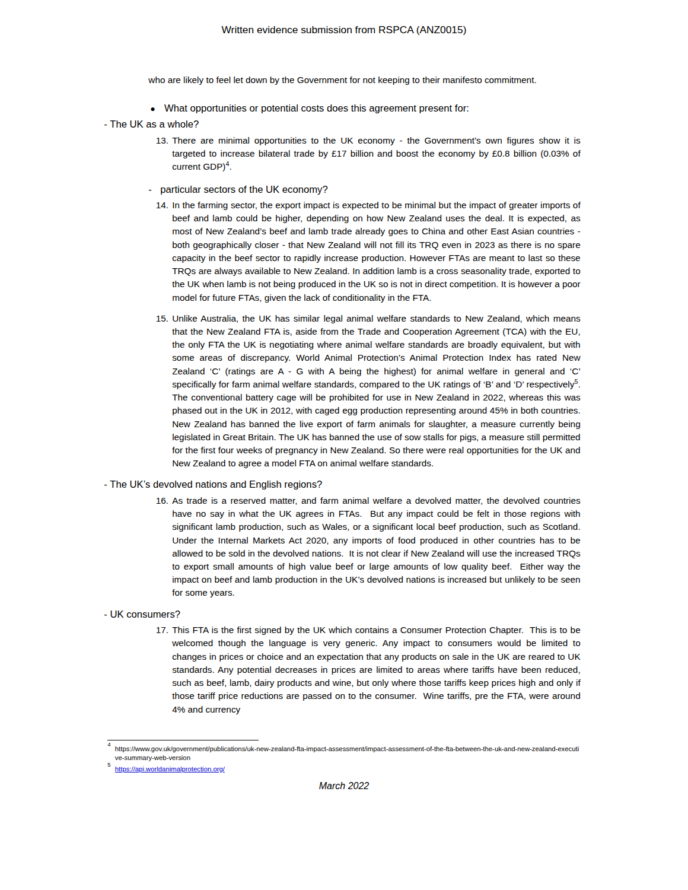Written evidence submission from RSPCA (ANZ0015)
who are likely to feel let down by the Government for not keeping to their manifesto commitment.
What opportunities or potential costs does this agreement present for:
- The UK as a whole?
13 There are minimal opportunities to the UK economy - the Government’s own figures show it is targeted to increase bilateral trade by £17 billion and boost the economy by £0.8 billion (0.03% of current GDP)4.
particular sectors of the UK economy?
14 In the farming sector, the export impact is expected to be minimal but the impact of greater imports of beef and lamb could be higher, depending on how New Zealand uses the deal. It is expected, as most of New Zealand’s beef and lamb trade already goes to China and other East Asian countries - both geographically closer - that New Zealand will not fill its TRQ even in 2023 as there is no spare capacity in the beef sector to rapidly increase production. However FTAs are meant to last so these TRQs are always available to New Zealand. In addition lamb is a cross seasonality trade, exported to the UK when lamb is not being produced in the UK so is not in direct competition. It is however a poor model for future FTAs, given the lack of conditionality in the FTA.
15 Unlike Australia, the UK has similar legal animal welfare standards to New Zealand, which means that the New Zealand FTA is, aside from the Trade and Cooperation Agreement (TCA) with the EU, the only FTA the UK is negotiating where animal welfare standards are broadly equivalent, but with some areas of discrepancy. World Animal Protection’s Animal Protection Index has rated New Zealand ‘C’ (ratings are A - G with A being the highest) for animal welfare in general and ‘C’ specifically for farm animal welfare standards, compared to the UK ratings of ‘B’ and ‘D’ respectively5. The conventional battery cage will be prohibited for use in New Zealand in 2022, whereas this was phased out in the UK in 2012, with caged egg production representing around 45% in both countries. New Zealand has banned the live export of farm animals for slaughter, a measure currently being legislated in Great Britain. The UK has banned the use of sow stalls for pigs, a measure still permitted for the first four weeks of pregnancy in New Zealand. So there were real opportunities for the UK and New Zealand to agree a model FTA on animal welfare standards.
- The UK’s devolved nations and English regions?
16 As trade is a reserved matter, and farm animal welfare a devolved matter, the devolved countries have no say in what the UK agrees in FTAs. But any impact could be felt in those regions with significant lamb production, such as Wales, or a significant local beef production, such as Scotland. Under the Internal Markets Act 2020, any imports of food produced in other countries has to be allowed to be sold in the devolved nations. It is not clear if New Zealand will use the increased TRQs to export small amounts of high value beef or large amounts of low quality beef. Either way the impact on beef and lamb production in the UK’s devolved nations is increased but unlikely to be seen for some years.
- UK consumers?
17 This FTA is the first signed by the UK which contains a Consumer Protection Chapter. This is to be welcomed though the language is very generic. Any impact to consumers would be limited to changes in prices or choice and an expectation that any products on sale in the UK are reared to UK standards. Any potential decreases in prices are limited to areas where tariffs have been reduced, such as beef, lamb, dairy products and wine, but only where those tariffs keep prices high and only if those tariff price reductions are passed on to the consumer. Wine tariffs, pre the FTA, were around 4% and currency
4 https://www.gov.uk/government/publications/uk-new-zealand-fta-impact-assessment/impact-assessment-of-the-fta-between-the-uk-and-new-zealand-executive-summary-web-version
5 https://api.worldanimalprotection.org/
March 2022